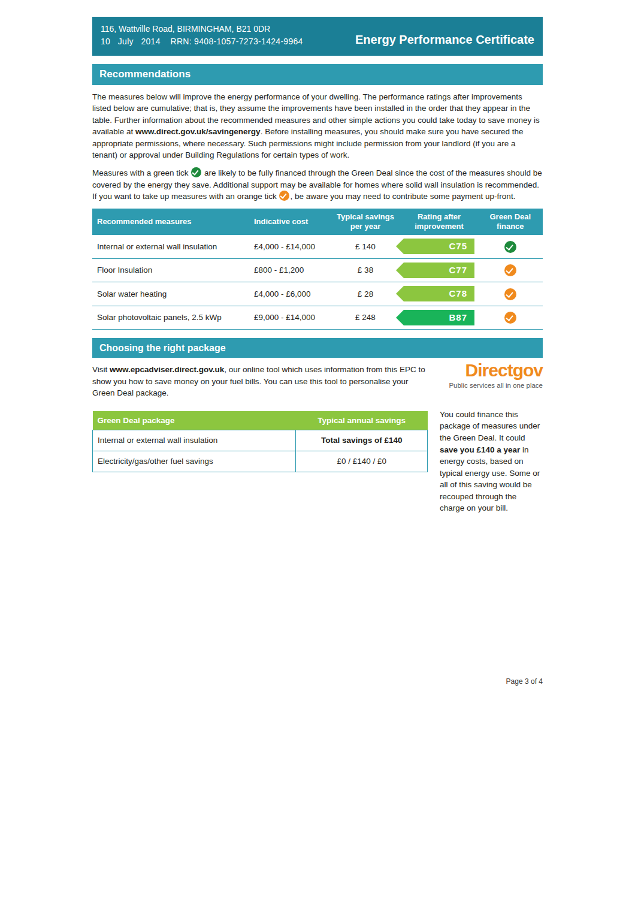116, Wattville Road, BIRMINGHAM, B21 0DR
10 July 2014 RRN: 9408-1057-7273-1424-9964
Energy Performance Certificate
Recommendations
The measures below will improve the energy performance of your dwelling. The performance ratings after improvements listed below are cumulative; that is, they assume the improvements have been installed in the order that they appear in the table. Further information about the recommended measures and other simple actions you could take today to save money is available at www.direct.gov.uk/savingenergy. Before installing measures, you should make sure you have secured the appropriate permissions, where necessary. Such permissions might include permission from your landlord (if you are a tenant) or approval under Building Regulations for certain types of work.
Measures with a green tick are likely to be fully financed through the Green Deal since the cost of the measures should be covered by the energy they save. Additional support may be available for homes where solid wall insulation is recommended. If you want to take up measures with an orange tick , be aware you may need to contribute some payment up-front.
| Recommended measures | Indicative cost | Typical savings per year | Rating after improvement | Green Deal finance |
| --- | --- | --- | --- | --- |
| Internal or external wall insulation | £4,000 - £14,000 | £ 140 | C75 | |
| Floor Insulation | £800 - £1,200 | £ 38 | C77 | |
| Solar water heating | £4,000 - £6,000 | £ 28 | C78 | |
| Solar photovoltaic panels, 2.5 kWp | £9,000 - £14,000 | £ 248 | B87 | |
Choosing the right package
Visit www.epcadviser.direct.gov.uk, our online tool which uses information from this EPC to show you how to save money on your fuel bills. You can use this tool to personalise your Green Deal package.
Directgov
Public services all in one place
| Green Deal package | Typical annual savings |
| --- | --- |
| Internal or external wall insulation | Total savings of £140 |
| Electricity/gas/other fuel savings | £0 / £140 / £0 |
You could finance this package of measures under the Green Deal. It could save you £140 a year in energy costs, based on typical energy use. Some or all of this saving would be recouped through the charge on your bill.
Page 3 of 4